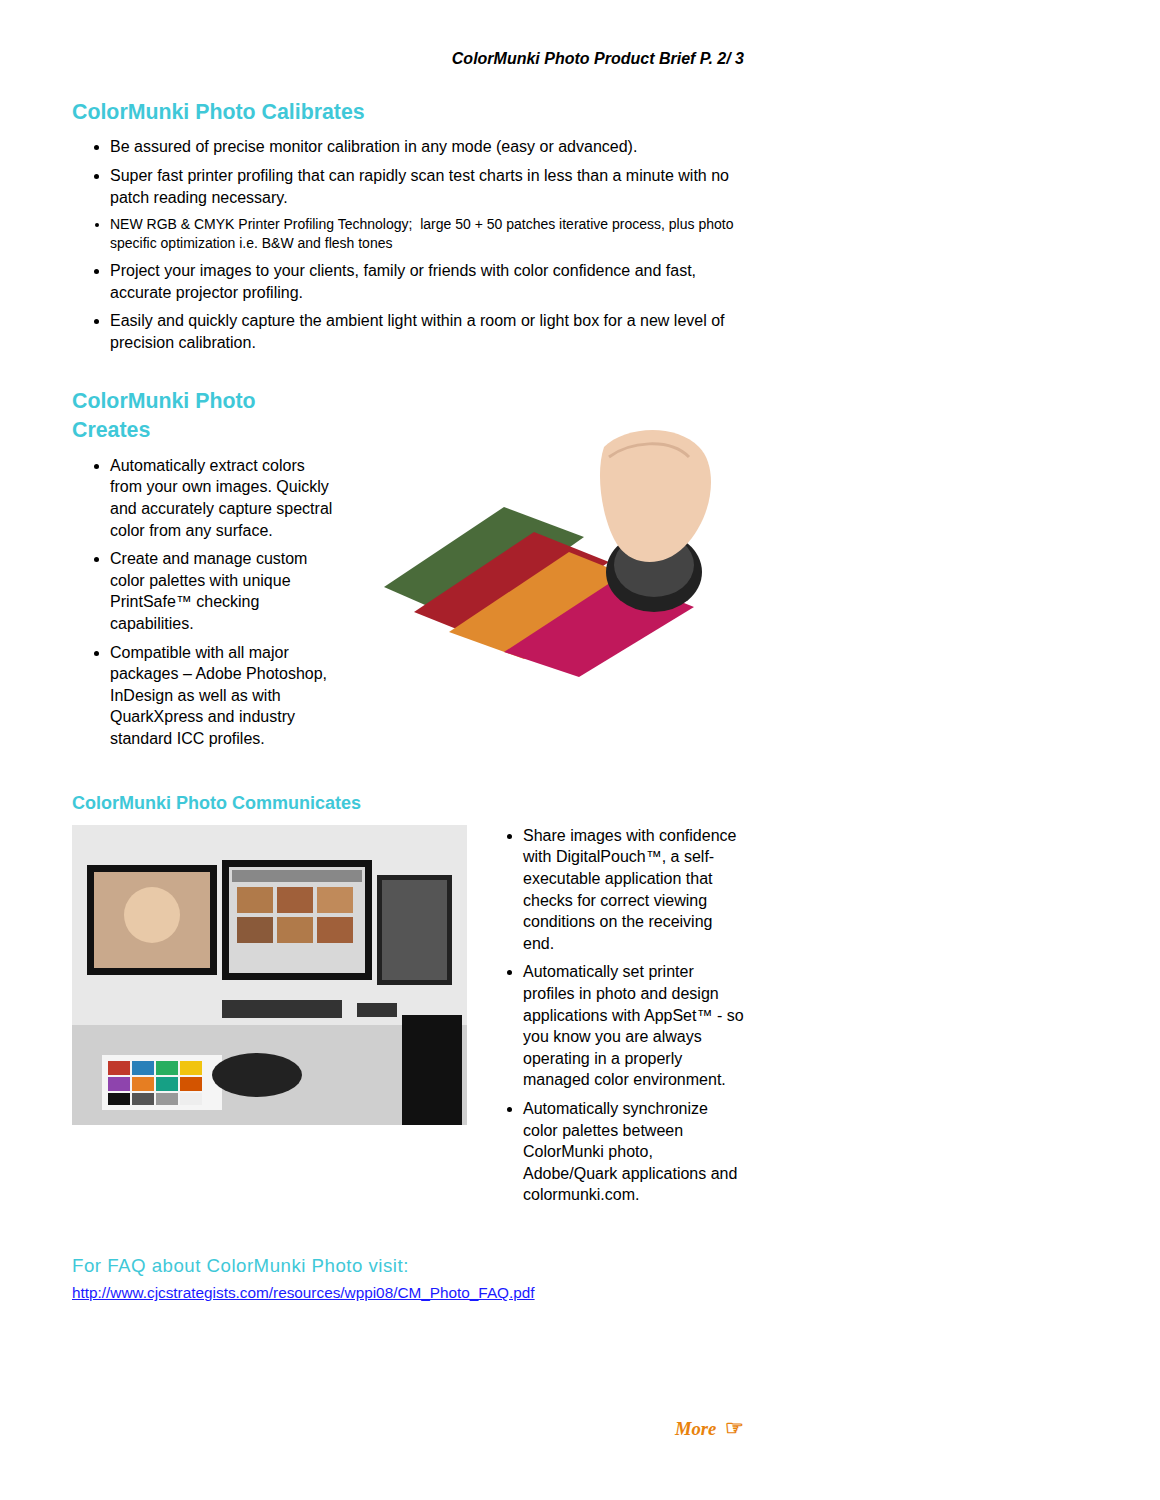ColorMunki Photo Product Brief P. 2/ 3
ColorMunki Photo Calibrates
Be assured of precise monitor calibration in any mode (easy or advanced).
Super fast printer profiling that can rapidly scan test charts in less than a minute with no patch reading necessary.
NEW RGB & CMYK Printer Profiling Technology; large 50 + 50 patches iterative process, plus photo specific optimization i.e. B&W and flesh tones
Project your images to your clients, family or friends with color confidence and fast, accurate projector profiling.
Easily and quickly capture the ambient light within a room or light box for a new level of precision calibration.
ColorMunki Photo Creates
Automatically extract colors from your own images. Quickly and accurately capture spectral color from any surface.
Create and manage custom color palettes with unique PrintSafe™ checking capabilities.
Compatible with all major packages – Adobe Photoshop, InDesign as well as with QuarkXpress and industry standard ICC profiles.
ColorMunki Photo Communicates
Share images with confidence with DigitalPouch™, a self-executable application that checks for correct viewing conditions on the receiving end.
Automatically set printer profiles in photo and design applications with AppSet™ - so you know you are always operating in a properly managed color environment.
Automatically synchronize color palettes between ColorMunki photo, Adobe/Quark applications and colormunki.com.
For FAQ about ColorMunki Photo visit:
http://www.cjcstrategists.com/resources/wppi08/CM_Photo_FAQ.pdf
More ☞